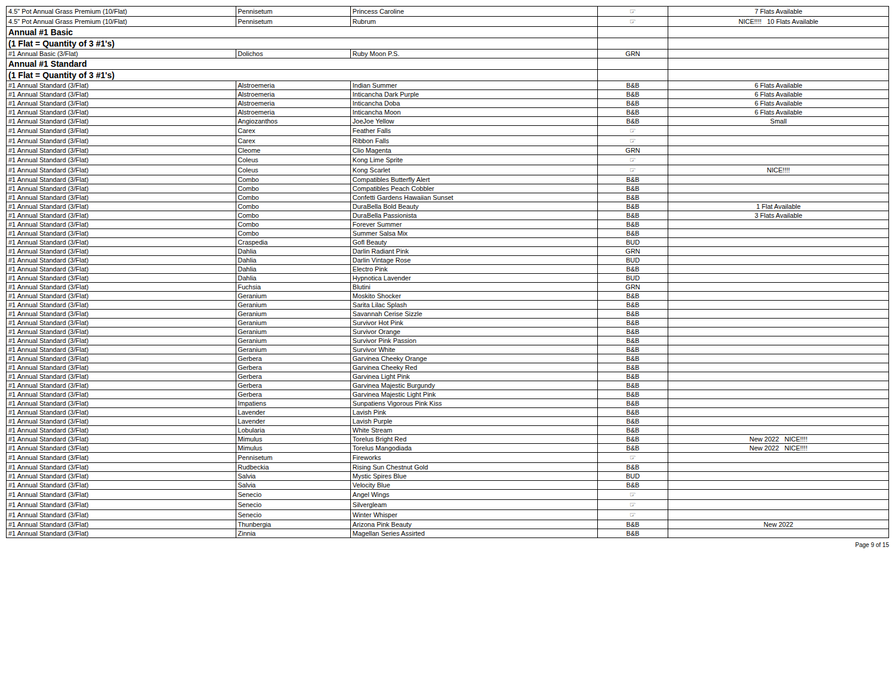| 4.5" Pot Annual Grass Premium (10/Flat) | Pennisetum | Princess Caroline | ☞ | 7 Flats Available |
| 4.5" Pot Annual Grass Premium (10/Flat) | Pennisetum | Rubrum | ☞ | NICE!!!! 10 Flats Available |
| Annual #1 Basic | | |
| (1 Flat = Quantity of 3 #1's) | | |
| #1 Annual Basic (3/Flat) | Dolichos | Ruby Moon P.S. | GRN | |
| Annual #1 Standard | | |
| (1 Flat = Quantity of 3 #1's) | | |
| #1 Annual Standard (3/Flat) | Alstroemeria | Indian Summer | B&B | 6 Flats Available |
| #1 Annual Standard (3/Flat) | Alstroemeria | Inticancha Dark Purple | B&B | 6 Flats Available |
| #1 Annual Standard (3/Flat) | Alstroemeria | Inticancha Doba | B&B | 6 Flats Available |
| #1 Annual Standard (3/Flat) | Alstroemeria | Inticancha Moon | B&B | 6 Flats Available |
| #1 Annual Standard (3/Flat) | Angiozanthos | JoeJoe Yellow | B&B | Small |
| #1 Annual Standard (3/Flat) | Carex | Feather Falls | ☞ | |
| #1 Annual Standard (3/Flat) | Carex | Ribbon Falls | ☞ | |
| #1 Annual Standard (3/Flat) | Cleome | Clio Magenta | GRN | |
| #1 Annual Standard (3/Flat) | Coleus | Kong Lime Sprite | ☞ | |
| #1 Annual Standard (3/Flat) | Coleus | Kong Scarlet | ☞ | NICE!!!! |
| #1 Annual Standard (3/Flat) | Combo | Compatibles Butterfly Alert | B&B | |
| #1 Annual Standard (3/Flat) | Combo | Compatibles Peach Cobbler | B&B | |
| #1 Annual Standard (3/Flat) | Combo | Confetti Gardens Hawaiian Sunset | B&B | |
| #1 Annual Standard (3/Flat) | Combo | DuraBella Bold Beauty | B&B | 1 Flat Available |
| #1 Annual Standard (3/Flat) | Combo | DuraBella Passionista | B&B | 3 Flats Available |
| #1 Annual Standard (3/Flat) | Combo | Forever Summer | B&B | |
| #1 Annual Standard (3/Flat) | Combo | Summer Salsa Mix | B&B | |
| #1 Annual Standard (3/Flat) | Craspedia | Gofl Beauty | BUD | |
| #1 Annual Standard (3/Flat) | Dahlia | Darlin Radiant Pink | GRN | |
| #1 Annual Standard (3/Flat) | Dahlia | Darlin Vintage Rose | BUD | |
| #1 Annual Standard (3/Flat) | Dahlia | Electro Pink | B&B | |
| #1 Annual Standard (3/Flat) | Dahlia | Hypnotica Lavender | BUD | |
| #1 Annual Standard (3/Flat) | Fuchsia | Blutini | GRN | |
| #1 Annual Standard (3/Flat) | Geranium | Moskito Shocker | B&B | |
| #1 Annual Standard (3/Flat) | Geranium | Sarita Lilac Splash | B&B | |
| #1 Annual Standard (3/Flat) | Geranium | Savannah Cerise Sizzle | B&B | |
| #1 Annual Standard (3/Flat) | Geranium | Survivor Hot Pink | B&B | |
| #1 Annual Standard (3/Flat) | Geranium | Survivor Orange | B&B | |
| #1 Annual Standard (3/Flat) | Geranium | Survivor Pink Passion | B&B | |
| #1 Annual Standard (3/Flat) | Geranium | Survivor White | B&B | |
| #1 Annual Standard (3/Flat) | Gerbera | Garvinea Cheeky Orange | B&B | |
| #1 Annual Standard (3/Flat) | Gerbera | Garvinea Cheeky Red | B&B | |
| #1 Annual Standard (3/Flat) | Gerbera | Garvinea Light Pink | B&B | |
| #1 Annual Standard (3/Flat) | Gerbera | Garvinea Majestic Burgundy | B&B | |
| #1 Annual Standard (3/Flat) | Gerbera | Garvinea Majestic Light Pink | B&B | |
| #1 Annual Standard (3/Flat) | Impatiens | Sunpatiens Vigorous Pink Kiss | B&B | |
| #1 Annual Standard (3/Flat) | Lavender | Lavish Pink | B&B | |
| #1 Annual Standard (3/Flat) | Lavender | Lavish Purple | B&B | |
| #1 Annual Standard (3/Flat) | Lobularia | White Stream | B&B | |
| #1 Annual Standard (3/Flat) | Mimulus | Torelus Bright Red | B&B | New 2022 NICE!!!! |
| #1 Annual Standard (3/Flat) | Mimulus | Torelus Mangodiada | B&B | New 2022 NICE!!!! |
| #1 Annual Standard (3/Flat) | Pennisetum | Fireworks | ☞ | |
| #1 Annual Standard (3/Flat) | Rudbeckia | Rising Sun Chestnut Gold | B&B | |
| #1 Annual Standard (3/Flat) | Salvia | Mystic Spires Blue | BUD | |
| #1 Annual Standard (3/Flat) | Salvia | Velocity Blue | B&B | |
| #1 Annual Standard (3/Flat) | Senecio | Angel Wings | ☞ | |
| #1 Annual Standard (3/Flat) | Senecio | Silvergleam | ☞ | |
| #1 Annual Standard (3/Flat) | Senecio | Winter Whisper | ☞ | |
| #1 Annual Standard (3/Flat) | Thunbergia | Arizona Pink Beauty | B&B | New 2022 |
| #1 Annual Standard (3/Flat) | Zinnia | Magellan Series Assirted | B&B | |
Page 9 of 15